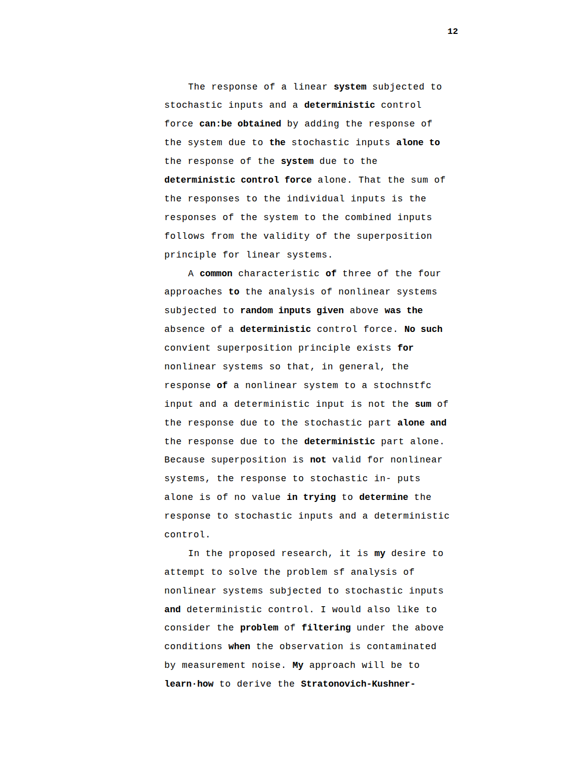12
The response of a linear system subjected to stochastic inputs and a deterministic control force can:be obtained by adding the response of the system due to the stochastic inputs alone to the response of the system due to the deterministic control force alone. That the sum of the responses to the individual inputs is the responses of the system to the combined inputs follows from the validity of the superposition principle for linear systems.
A common characteristic of three of the four approaches to the analysis of nonlinear systems subjected to random inputs given above was the absence of a deterministic control force. No such convient superposition principle exists for nonlinear systems so that, in general, the response of a nonlinear system to a stochnstfc input and a deterministic input is not the sum of the response due to the stochastic part alone and the response due to the deterministic part alone. Because superposition is not valid for nonlinear systems, the response to stochastic in‑ puts alone is of no value in trying to determine the response to stochastic inputs and a deterministic control.
In the proposed research, it is my desire to attempt to solve the problem sf analysis of nonlinear systems subjected to stochastic inputs and deterministic control. I would also like to consider the problem of filtering under the above conditions when the observation is contaminated by measurement noise. My approach will be to learn·how to derive the Stratonovich‑Kushner‑